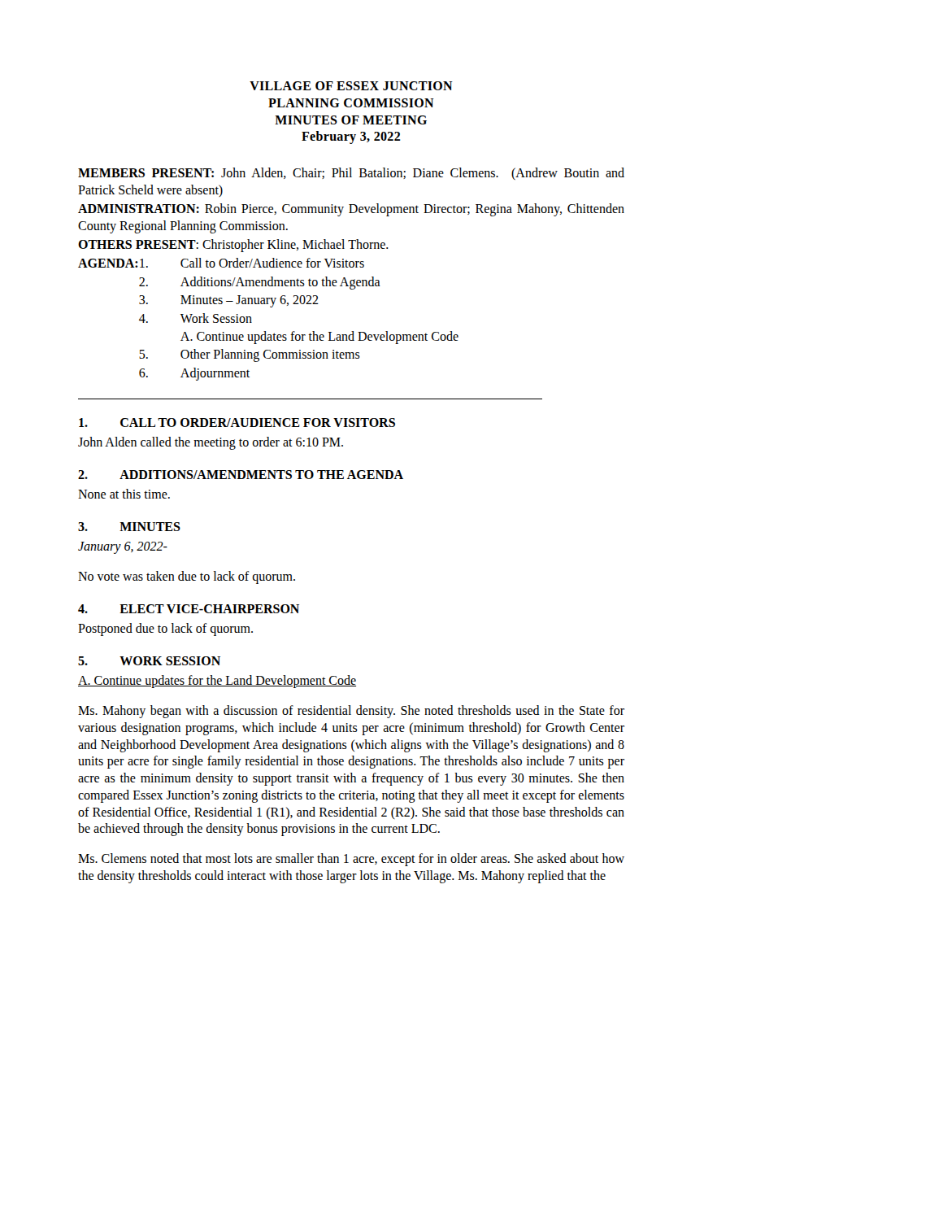VILLAGE OF ESSEX JUNCTION
PLANNING COMMISSION
MINUTES OF MEETING
February 3, 2022
MEMBERS PRESENT: John Alden, Chair; Phil Batalion; Diane Clemens. (Andrew Boutin and Patrick Scheld were absent)
ADMINISTRATION: Robin Pierce, Community Development Director; Regina Mahony, Chittenden County Regional Planning Commission.
OTHERS PRESENT: Christopher Kline, Michael Thorne.
| AGENDA: | 1. | Call to Order/Audience for Visitors |
| | 2. | Additions/Amendments to the Agenda |
| | 3. | Minutes – January 6, 2022 |
| | 4. | Work Session |
| | | A. Continue updates for the Land Development Code |
| | 5. | Other Planning Commission items |
| | 6. | Adjournment |
1. CALL TO ORDER/AUDIENCE FOR VISITORS
John Alden called the meeting to order at 6:10 PM.
2. ADDITIONS/AMENDMENTS TO THE AGENDA
None at this time.
3. MINUTES
January 6, 2022-
No vote was taken due to lack of quorum.
4. ELECT VICE-CHAIRPERSON
Postponed due to lack of quorum.
5. WORK SESSION
A. Continue updates for the Land Development Code
Ms. Mahony began with a discussion of residential density. She noted thresholds used in the State for various designation programs, which include 4 units per acre (minimum threshold) for Growth Center and Neighborhood Development Area designations (which aligns with the Village’s designations) and 8 units per acre for single family residential in those designations. The thresholds also include 7 units per acre as the minimum density to support transit with a frequency of 1 bus every 30 minutes. She then compared Essex Junction’s zoning districts to the criteria, noting that they all meet it except for elements of Residential Office, Residential 1 (R1), and Residential 2 (R2). She said that those base thresholds can be achieved through the density bonus provisions in the current LDC.
Ms. Clemens noted that most lots are smaller than 1 acre, except for in older areas. She asked about how the density thresholds could interact with those larger lots in the Village. Ms. Mahony replied that the